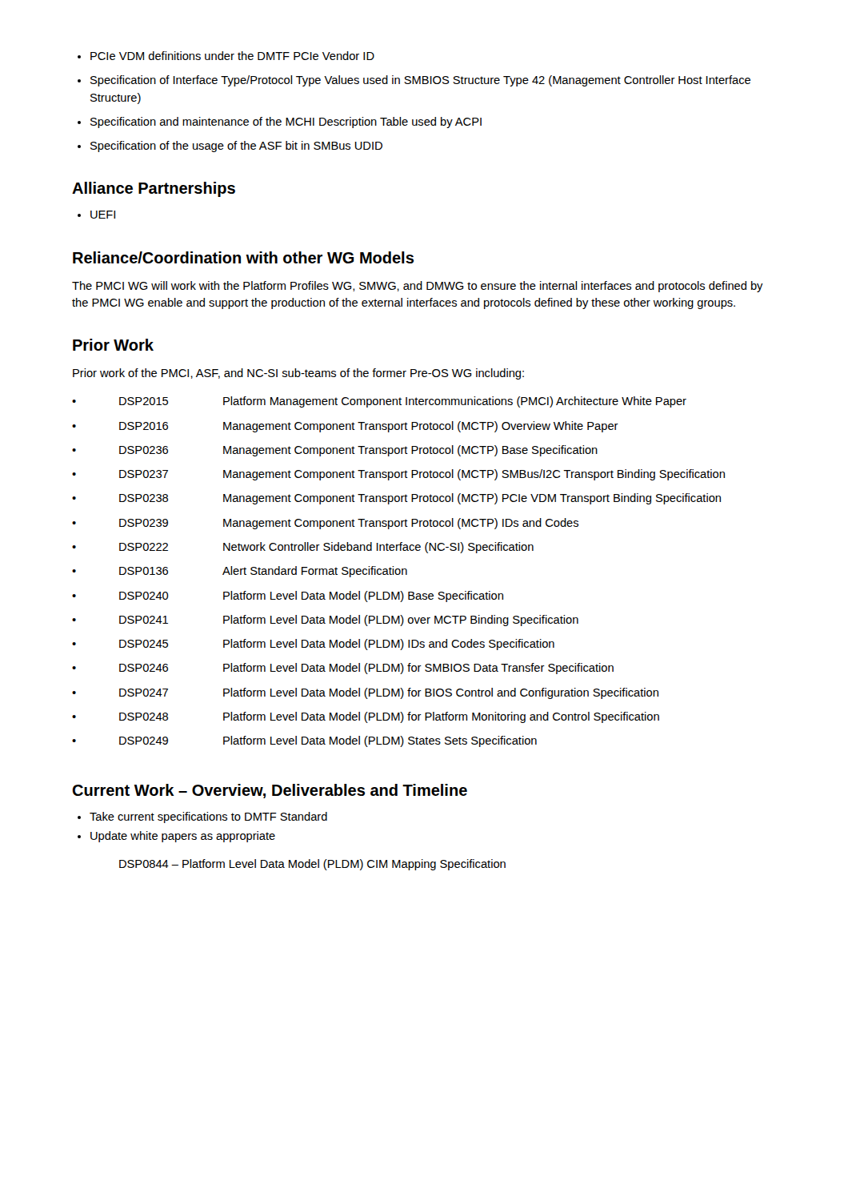PCIe VDM definitions under the DMTF PCIe Vendor ID
Specification of Interface Type/Protocol Type Values used in SMBIOS Structure Type 42 (Management Controller Host Interface Structure)
Specification and maintenance of the MCHI Description Table used by ACPI
Specification of the usage of the ASF bit in SMBus UDID
Alliance Partnerships
UEFI
Reliance/Coordination with other WG Models
The PMCI WG will work with the Platform Profiles WG, SMWG, and DMWG to ensure the internal interfaces and protocols defined by the PMCI WG enable and support the production of the external interfaces and protocols defined by these other working groups.
Prior Work
Prior work of the PMCI, ASF, and NC-SI sub-teams of the former Pre-OS WG including:
| • | DSP2015 | Platform Management Component Intercommunications (PMCI) Architecture White Paper |
| • | DSP2016 | Management Component Transport Protocol (MCTP) Overview White Paper |
| • | DSP0236 | Management Component Transport Protocol (MCTP) Base Specification |
| • | DSP0237 | Management Component Transport Protocol (MCTP) SMBus/I2C Transport Binding Specification |
| • | DSP0238 | Management Component Transport Protocol (MCTP) PCIe VDM Transport Binding Specification |
| • | DSP0239 | Management Component Transport Protocol (MCTP) IDs and Codes |
| • | DSP0222 | Network Controller Sideband Interface (NC-SI) Specification |
| • | DSP0136 | Alert Standard Format Specification |
| • | DSP0240 | Platform Level Data Model (PLDM) Base Specification |
| • | DSP0241 | Platform Level Data Model (PLDM) over MCTP Binding Specification |
| • | DSP0245 | Platform Level Data Model (PLDM) IDs and Codes Specification |
| • | DSP0246 | Platform Level Data Model (PLDM) for SMBIOS Data Transfer Specification |
| • | DSP0247 | Platform Level Data Model (PLDM) for BIOS Control and Configuration Specification |
| • | DSP0248 | Platform Level Data Model (PLDM) for Platform Monitoring and Control Specification |
| • | DSP0249 | Platform Level Data Model (PLDM) States Sets Specification |
Current Work – Overview, Deliverables and Timeline
Take current specifications to DMTF Standard
Update white papers as appropriate
DSP0844 – Platform Level Data Model (PLDM) CIM Mapping Specification